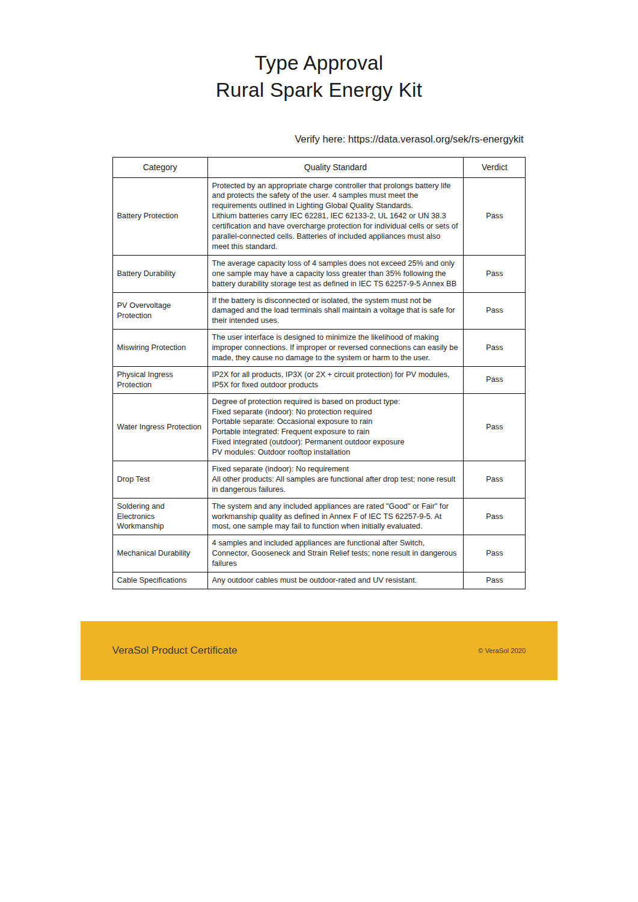Type Approval
Rural Spark Energy Kit
Verify here: https://data.verasol.org/sek/rs-energykit
| Category | Quality Standard | Verdict |
| --- | --- | --- |
| Battery Protection | Protected by an appropriate charge controller that prolongs battery life and protects the safety of the user. 4 samples must meet the requirements outlined in Lighting Global Quality Standards. Lithium batteries carry IEC 62281, IEC 62133-2, UL 1642 or UN 38.3 certification and have overcharge protection for individual cells or sets of parallel-connected cells. Batteries of included appliances must also meet this standard. | Pass |
| Battery Durability | The average capacity loss of 4 samples does not exceed 25% and only one sample may have a capacity loss greater than 35% following the battery durability storage test as defined in IEC TS 62257-9-5 Annex BB | Pass |
| PV Overvoltage Protection | If the battery is disconnected or isolated, the system must not be damaged and the load terminals shall maintain a voltage that is safe for their intended uses. | Pass |
| Miswiring Protection | The user interface is designed to minimize the likelihood of making improper connections. If improper or reversed connections can easily be made, they cause no damage to the system or harm to the user. | Pass |
| Physical Ingress Protection | IP2X for all products, IP3X (or 2X + circuit protection) for PV modules, IP5X for fixed outdoor products | Pass |
| Water Ingress Protection | Degree of protection required is based on product type: Fixed separate (indoor): No protection required Portable separate: Occasional exposure to rain Portable integrated: Frequent exposure to rain Fixed integrated (outdoor): Permanent outdoor exposure PV modules: Outdoor rooftop installation | Pass |
| Drop Test | Fixed separate (indoor): No requirement All other products: All samples are functional after drop test; none result in dangerous failures. | Pass |
| Soldering and Electronics Workmanship | The system and any included appliances are rated "Good" or Fair" for workmanship quality as defined in Annex F of IEC TS 62257-9-5. At most, one sample may fail to function when initially evaluated. | Pass |
| Mechanical Durability | 4 samples and included appliances are functional after Switch, Connector, Gooseneck and Strain Relief tests; none result in dangerous failures | Pass |
| Cable Specifications | Any outdoor cables must be outdoor-rated and UV resistant. | Pass |
VeraSol Product Certificate
© VeraSol 2020